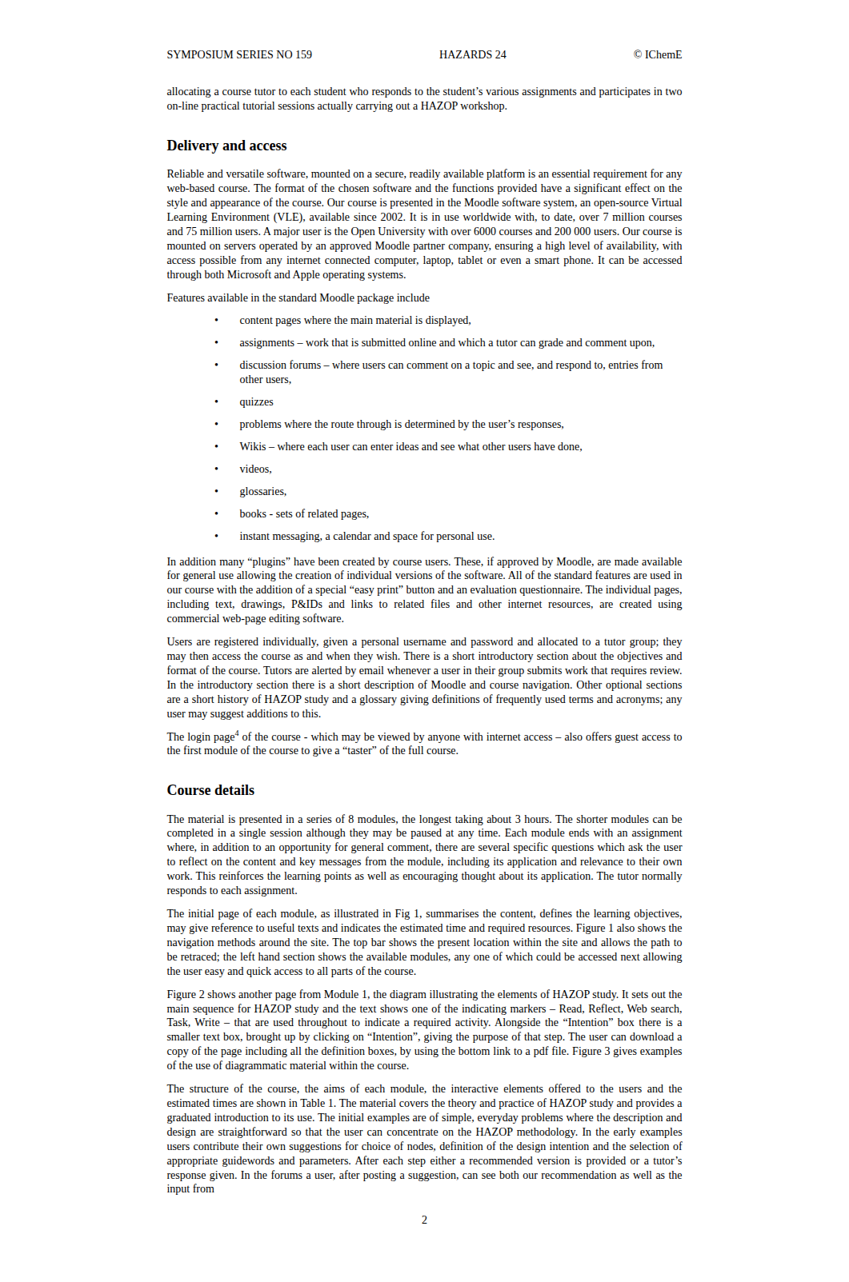SYMPOSIUM SERIES NO 159
HAZARDS 24
© IChemE
allocating a course tutor to each student who responds to the student’s various assignments and participates in two on-line practical tutorial sessions actually carrying out a HAZOP workshop.
Delivery and access
Reliable and versatile software, mounted on a secure, readily available platform is an essential requirement for any web-based course. The format of the chosen software and the functions provided have a significant effect on the style and appearance of the course. Our course is presented in the Moodle software system, an open-source Virtual Learning Environment (VLE), available since 2002. It is in use worldwide with, to date, over 7 million courses and 75 million users. A major user is the Open University with over 6000 courses and 200 000 users. Our course is mounted on servers operated by an approved Moodle partner company, ensuring a high level of availability, with access possible from any internet connected computer, laptop, tablet or even a smart phone. It can be accessed through both Microsoft and Apple operating systems.
Features available in the standard Moodle package include
content pages where the main material is displayed,
assignments – work that is submitted online and which a tutor can grade and comment upon,
discussion forums – where users can comment on a topic and see, and respond to, entries from other users,
quizzes
problems where the route through is determined by the user’s responses,
Wikis – where each user can enter ideas and see what other users have done,
videos,
glossaries,
books - sets of related pages,
instant messaging, a calendar and space for personal use.
In addition many “plugins” have been created by course users. These, if approved by Moodle, are made available for general use allowing the creation of individual versions of the software. All of the standard features are used in our course with the addition of a special “easy print” button and an evaluation questionnaire. The individual pages, including text, drawings, P&IDs and links to related files and other internet resources, are created using commercial web-page editing software.
Users are registered individually, given a personal username and password and allocated to a tutor group; they may then access the course as and when they wish. There is a short introductory section about the objectives and format of the course. Tutors are alerted by email whenever a user in their group submits work that requires review. In the introductory section there is a short description of Moodle and course navigation. Other optional sections are a short history of HAZOP study and a glossary giving definitions of frequently used terms and acronyms; any user may suggest additions to this.
The login page4 of the course - which may be viewed by anyone with internet access – also offers guest access to the first module of the course to give a “taster” of the full course.
Course details
The material is presented in a series of 8 modules, the longest taking about 3 hours. The shorter modules can be completed in a single session although they may be paused at any time. Each module ends with an assignment where, in addition to an opportunity for general comment, there are several specific questions which ask the user to reflect on the content and key messages from the module, including its application and relevance to their own work. This reinforces the learning points as well as encouraging thought about its application. The tutor normally responds to each assignment.
The initial page of each module, as illustrated in Fig 1, summarises the content, defines the learning objectives, may give reference to useful texts and indicates the estimated time and required resources. Figure 1 also shows the navigation methods around the site. The top bar shows the present location within the site and allows the path to be retraced; the left hand section shows the available modules, any one of which could be accessed next allowing the user easy and quick access to all parts of the course.
Figure 2 shows another page from Module 1, the diagram illustrating the elements of HAZOP study. It sets out the main sequence for HAZOP study and the text shows one of the indicating markers – Read, Reflect, Web search, Task, Write – that are used throughout to indicate a required activity. Alongside the “Intention” box there is a smaller text box, brought up by clicking on “Intention”, giving the purpose of that step. The user can download a copy of the page including all the definition boxes, by using the bottom link to a pdf file. Figure 3 gives examples of the use of diagrammatic material within the course.
The structure of the course, the aims of each module, the interactive elements offered to the users and the estimated times are shown in Table 1. The material covers the theory and practice of HAZOP study and provides a graduated introduction to its use. The initial examples are of simple, everyday problems where the description and design are straightforward so that the user can concentrate on the HAZOP methodology. In the early examples users contribute their own suggestions for choice of nodes, definition of the design intention and the selection of appropriate guidewords and parameters. After each step either a recommended version is provided or a tutor’s response given. In the forums a user, after posting a suggestion, can see both our recommendation as well as the input from
2